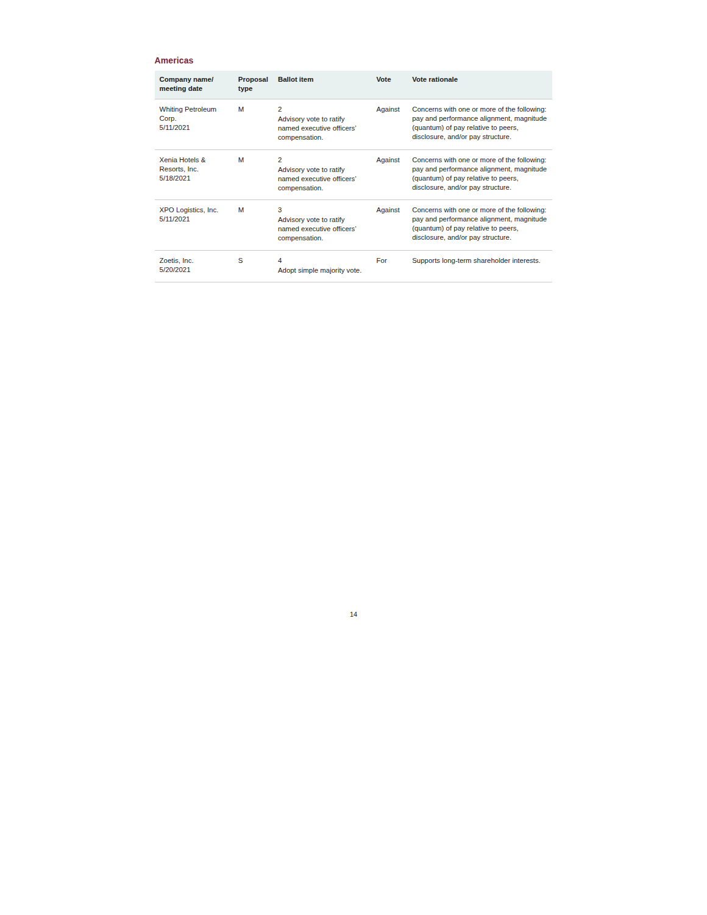Americas
| Company name/ meeting date | Proposal type | Ballot item | Vote | Vote rationale |
| --- | --- | --- | --- | --- |
| Whiting Petroleum Corp. 5/11/2021 | M | 2 Advisory vote to ratify named executive officers’ compensation. | Against | Concerns with one or more of the following: pay and performance alignment, magnitude (quantum) of pay relative to peers, disclosure, and/or pay structure. |
| Xenia Hotels & Resorts, Inc. 5/18/2021 | M | 2 Advisory vote to ratify named executive officers’ compensation. | Against | Concerns with one or more of the following: pay and performance alignment, magnitude (quantum) of pay relative to peers, disclosure, and/or pay structure. |
| XPO Logistics, Inc. 5/11/2021 | M | 3 Advisory vote to ratify named executive officers’ compensation. | Against | Concerns with one or more of the following: pay and performance alignment, magnitude (quantum) of pay relative to peers, disclosure, and/or pay structure. |
| Zoetis, Inc. 5/20/2021 | S | 4 Adopt simple majority vote. | For | Supports long-term shareholder interests. |
14